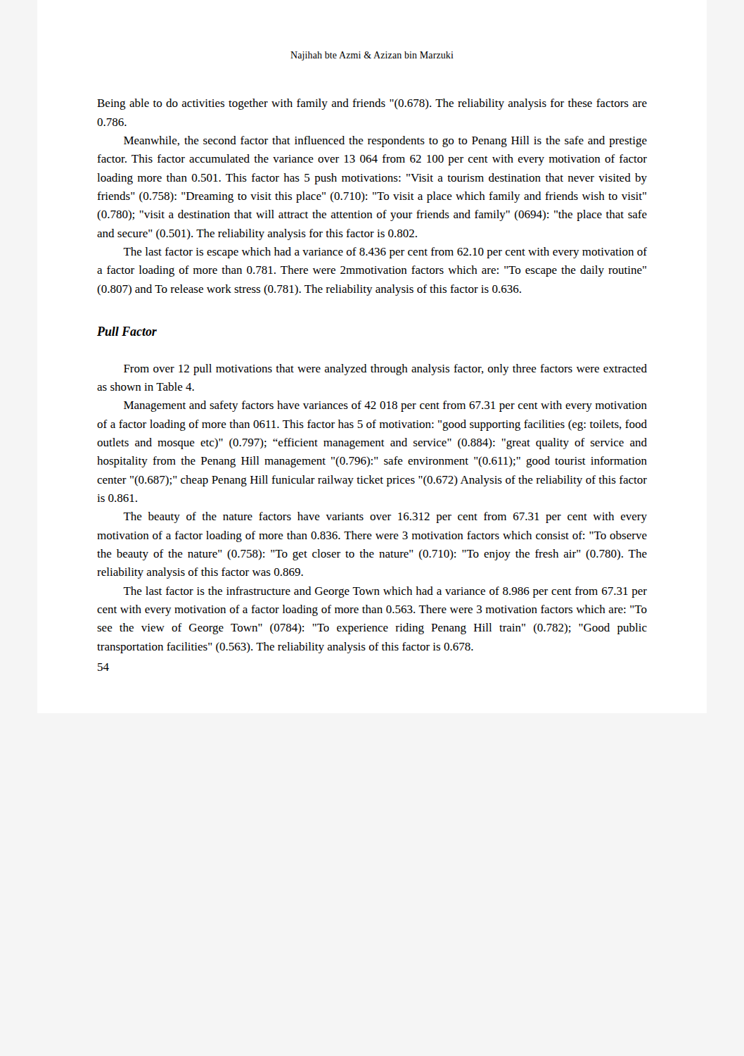Najihah bte Azmi & Azizan bin Marzuki
Being able to do activities together with family and friends "(0.678). The reliability analysis for these factors are 0.786.
Meanwhile, the second factor that influenced the respondents to go to Penang Hill is the safe and prestige factor. This factor accumulated the variance over 13 064 from 62 100 per cent with every motivation of factor loading more than 0.501. This factor has 5 push motivations: "Visit a tourism destination that never visited by friends" (0.758): "Dreaming to visit this place" (0.710): "To visit a place which family and friends wish to visit" (0.780); "visit a destination that will attract the attention of your friends and family" (0694): "the place that safe and secure" (0.501). The reliability analysis for this factor is 0.802.
The last factor is escape which had a variance of 8.436 per cent from 62.10 per cent with every motivation of a factor loading of more than 0.781. There were 2mmotivation factors which are: "To escape the daily routine" (0.807) and To release work stress (0.781). The reliability analysis of this factor is 0.636.
Pull Factor
From over 12 pull motivations that were analyzed through analysis factor, only three factors were extracted as shown in Table 4.
Management and safety factors have variances of 42 018 per cent from 67.31 per cent with every motivation of a factor loading of more than 0611. This factor has 5 of motivation: "good supporting facilities (eg: toilets, food outlets and mosque etc)" (0.797); “efficient management and service" (0.884): "great quality of service and hospitality from the Penang Hill management "(0.796):" safe environment "(0.611);" good tourist information center "(0.687);" cheap Penang Hill funicular railway ticket prices "(0.672) Analysis of the reliability of this factor is 0.861.
The beauty of the nature factors have variants over 16.312 per cent from 67.31 per cent with every motivation of a factor loading of more than 0.836. There were 3 motivation factors which consist of: "To observe the beauty of the nature" (0.758): "To get closer to the nature" (0.710): "To enjoy the fresh air" (0.780). The reliability analysis of this factor was 0.869.
The last factor is the infrastructure and George Town which had a variance of 8.986 per cent from 67.31 per cent with every motivation of a factor loading of more than 0.563. There were 3 motivation factors which are: "To see the view of George Town" (0784): "To experience riding Penang Hill train" (0.782); "Good public transportation facilities" (0.563). The reliability analysis of this factor is 0.678.
54